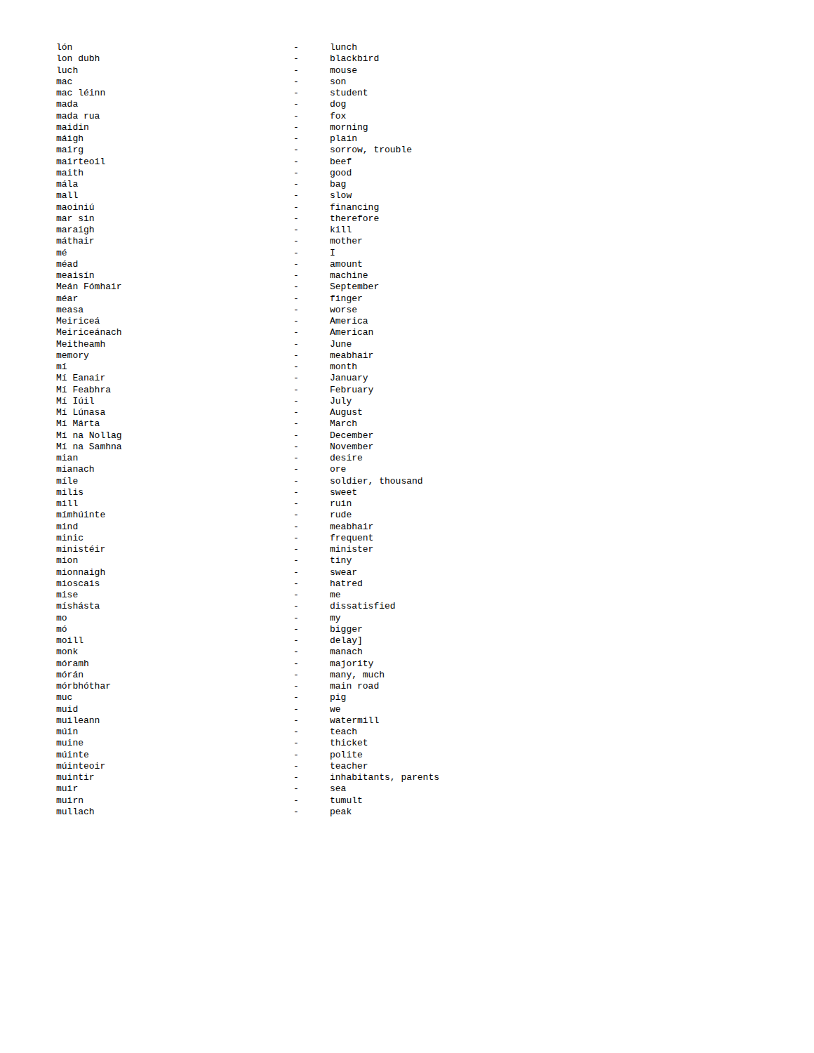| lón | - | lunch |
| lon dubh | - | blackbird |
| luch | - | mouse |
| mac | - | son |
| mac léinn | - | student |
| mada | - | dog |
| mada rua | - | fox |
| maidin | - | morning |
| máigh | - | plain |
| mairg | - | sorrow, trouble |
| mairteoil | - | beef |
| maith | - | good |
| mála | - | bag |
| mall | - | slow |
| maoiniú | - | financing |
| mar sin | - | therefore |
| maraigh | - | kill |
| máthair | - | mother |
| mé | - | I |
| méad | - | amount |
| meaisín | - | machine |
| Meán Fómhair | - | September |
| méar | - | finger |
| measa | - | worse |
| Meiriceá | - | America |
| Meiriceánach | - | American |
| Meitheamh | - | June |
| memory | - | meabhair |
| mí | - | month |
| Mí Eanair | - | January |
| Mí Feabhra | - | February |
| Mí Iúil | - | July |
| Mí Lúnasa | - | August |
| Mí Márta | - | March |
| Mí na Nollag | - | December |
| Mí na Samhna | - | November |
| mian | - | desire |
| mianach | - | ore |
| míle | - | soldier, thousand |
| milis | - | sweet |
| mill | - | ruin |
| mímhúinte | - | rude |
| mind | - | meabhair |
| minic | - | frequent |
| ministéir | - | minister |
| mion | - | tiny |
| mionnaigh | - | swear |
| mioscais | - | hatred |
| mise | - | me |
| míshásta | - | dissatisfied |
| mo | - | my |
| mó | - | bigger |
| moill | - | delay] |
| monk | - | manach |
| móramh | - | majority |
| mórán | - | many, much |
| mórbhóthar | - | main road |
| muc | - | pig |
| muid | - | we |
| muileann | - | watermill |
| múin | - | teach |
| muine | - | thicket |
| múinte | - | polite |
| múinteoir | - | teacher |
| muintir | - | inhabitants, parents |
| muir | - | sea |
| muirn | - | tumult |
| mullach | - | peak |